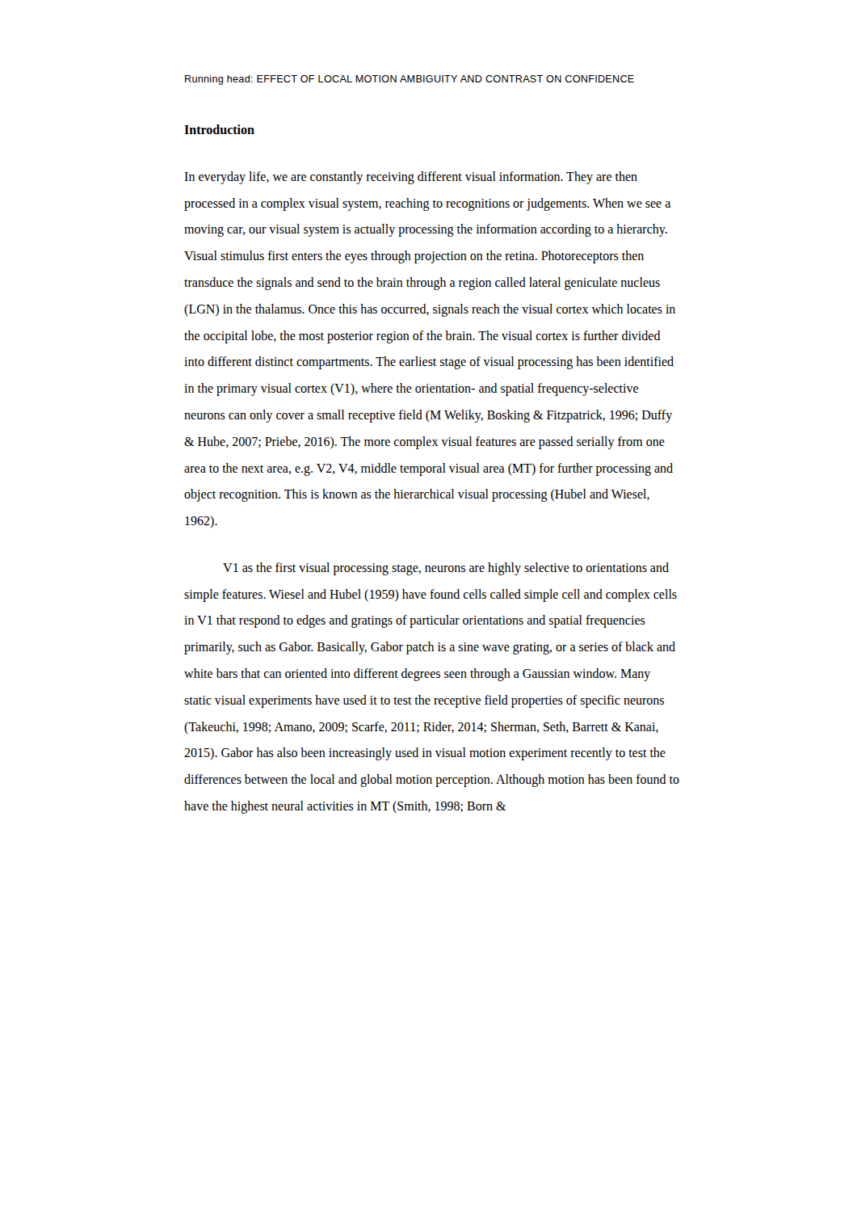Running head: EFFECT OF LOCAL MOTION AMBIGUITY AND CONTRAST ON CONFIDENCE
Introduction
In everyday life, we are constantly receiving different visual information. They are then processed in a complex visual system, reaching to recognitions or judgements. When we see a moving car, our visual system is actually processing the information according to a hierarchy. Visual stimulus first enters the eyes through projection on the retina. Photoreceptors then transduce the signals and send to the brain through a region called lateral geniculate nucleus (LGN) in the thalamus. Once this has occurred, signals reach the visual cortex which locates in the occipital lobe, the most posterior region of the brain. The visual cortex is further divided into different distinct compartments. The earliest stage of visual processing has been identified in the primary visual cortex (V1), where the orientation- and spatial frequency-selective neurons can only cover a small receptive field (M Weliky, Bosking & Fitzpatrick, 1996; Duffy & Hube, 2007; Priebe, 2016). The more complex visual features are passed serially from one area to the next area, e.g. V2, V4, middle temporal visual area (MT) for further processing and object recognition. This is known as the hierarchical visual processing (Hubel and Wiesel, 1962).
V1 as the first visual processing stage, neurons are highly selective to orientations and simple features. Wiesel and Hubel (1959) have found cells called simple cell and complex cells in V1 that respond to edges and gratings of particular orientations and spatial frequencies primarily, such as Gabor. Basically, Gabor patch is a sine wave grating, or a series of black and white bars that can oriented into different degrees seen through a Gaussian window. Many static visual experiments have used it to test the receptive field properties of specific neurons (Takeuchi, 1998; Amano, 2009; Scarfe, 2011; Rider, 2014; Sherman, Seth, Barrett & Kanai, 2015). Gabor has also been increasingly used in visual motion experiment recently to test the differences between the local and global motion perception. Although motion has been found to have the highest neural activities in MT (Smith, 1998; Born &